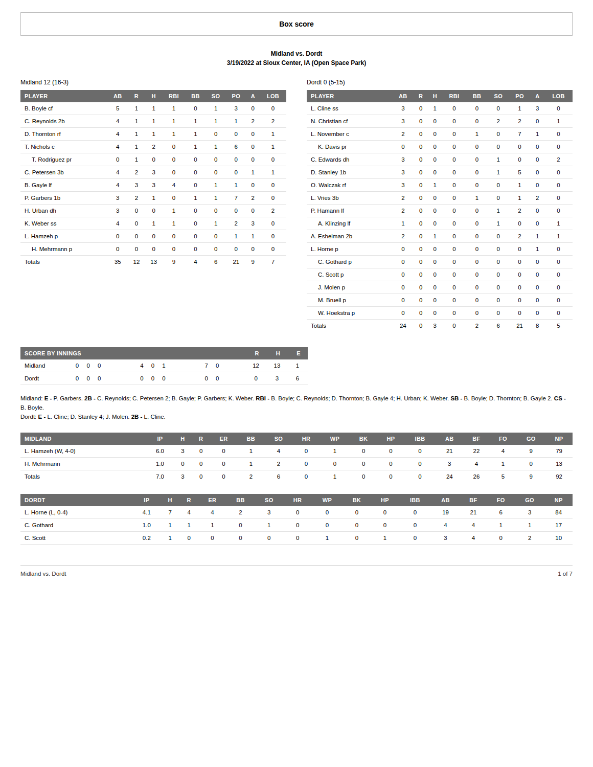Box score
Midland vs. Dordt
3/19/2022 at Sioux Center, IA (Open Space Park)
Midland 12 (16-3)
| PLAYER | AB | R | H | RBI | BB | SO | PO | A | LOB |
| --- | --- | --- | --- | --- | --- | --- | --- | --- | --- |
| B. Boyle cf | 5 | 1 | 1 | 1 | 0 | 1 | 3 | 0 | 0 |
| C. Reynolds 2b | 4 | 1 | 1 | 1 | 1 | 1 | 1 | 2 | 2 |
| D. Thornton rf | 4 | 1 | 1 | 1 | 1 | 0 | 0 | 0 | 1 |
| T. Nichols c | 4 | 1 | 2 | 0 | 1 | 1 | 6 | 0 | 1 |
| T. Rodriguez pr | 0 | 1 | 0 | 0 | 0 | 0 | 0 | 0 | 0 |
| C. Petersen 3b | 4 | 2 | 3 | 0 | 0 | 0 | 0 | 1 | 1 |
| B. Gayle lf | 4 | 3 | 3 | 4 | 0 | 1 | 1 | 0 | 0 |
| P. Garbers 1b | 3 | 2 | 1 | 0 | 1 | 1 | 7 | 2 | 0 |
| H. Urban dh | 3 | 0 | 0 | 1 | 0 | 0 | 0 | 0 | 2 |
| K. Weber ss | 4 | 0 | 1 | 1 | 0 | 1 | 2 | 3 | 0 |
| L. Hamzeh p | 0 | 0 | 0 | 0 | 0 | 0 | 1 | 1 | 0 |
| H. Mehrmann p | 0 | 0 | 0 | 0 | 0 | 0 | 0 | 0 | 0 |
| Totals | 35 | 12 | 13 | 9 | 4 | 6 | 21 | 9 | 7 |
Dordt 0 (5-15)
| PLAYER | AB | R | H | RBI | BB | SO | PO | A | LOB |
| --- | --- | --- | --- | --- | --- | --- | --- | --- | --- |
| L. Cline ss | 3 | 0 | 1 | 0 | 0 | 0 | 1 | 3 | 0 |
| N. Christian cf | 3 | 0 | 0 | 0 | 0 | 2 | 2 | 0 | 1 |
| L. November c | 2 | 0 | 0 | 0 | 1 | 0 | 7 | 1 | 0 |
| K. Davis pr | 0 | 0 | 0 | 0 | 0 | 0 | 0 | 0 | 0 |
| C. Edwards dh | 3 | 0 | 0 | 0 | 0 | 1 | 0 | 0 | 2 |
| D. Stanley 1b | 3 | 0 | 0 | 0 | 0 | 1 | 5 | 0 | 0 |
| O. Walczak rf | 3 | 0 | 1 | 0 | 0 | 0 | 1 | 0 | 0 |
| L. Vries 3b | 2 | 0 | 0 | 0 | 1 | 0 | 1 | 2 | 0 |
| P. Hamann lf | 2 | 0 | 0 | 0 | 0 | 1 | 2 | 0 | 0 |
| A. Klinzing lf | 1 | 0 | 0 | 0 | 0 | 1 | 0 | 0 | 1 |
| A. Eshelman 2b | 2 | 0 | 1 | 0 | 0 | 0 | 2 | 1 | 1 |
| L. Horne p | 0 | 0 | 0 | 0 | 0 | 0 | 0 | 1 | 0 |
| C. Gothard p | 0 | 0 | 0 | 0 | 0 | 0 | 0 | 0 | 0 |
| C. Scott p | 0 | 0 | 0 | 0 | 0 | 0 | 0 | 0 | 0 |
| J. Molen p | 0 | 0 | 0 | 0 | 0 | 0 | 0 | 0 | 0 |
| M. Bruell p | 0 | 0 | 0 | 0 | 0 | 0 | 0 | 0 | 0 |
| W. Hoekstra p | 0 | 0 | 0 | 0 | 0 | 0 | 0 | 0 | 0 |
| Totals | 24 | 0 | 3 | 0 | 2 | 6 | 21 | 8 | 5 |
| SCORE BY INNINGS | R | H | E |
| --- | --- | --- | --- |
| Midland | 0 0 0 | 4 0 1 | 7 0 | 12 | 13 | 1 |
| Dordt | 0 0 0 | 0 0 0 | 0 0 | 0 | 3 | 6 |
Midland: E - P. Garbers. 2B - C. Reynolds; C. Petersen 2; B. Gayle; P. Garbers; K. Weber. RBI - B. Boyle; C. Reynolds; D. Thornton; B. Gayle 4; H. Urban; K. Weber. SB - B. Boyle; D. Thornton; B. Gayle 2. CS - B. Boyle.
Dordt: E - L. Cline; D. Stanley 4; J. Molen. 2B - L. Cline.
| MIDLAND | IP | H | R | ER | BB | SO | HR | WP | BK | HP | IBB | AB | BF | FO | GO | NP |
| --- | --- | --- | --- | --- | --- | --- | --- | --- | --- | --- | --- | --- | --- | --- | --- | --- |
| L. Hamzeh (W, 4-0) | 6.0 | 3 | 0 | 0 | 1 | 4 | 0 | 1 | 0 | 0 | 0 | 21 | 22 | 4 | 9 | 79 |
| H. Mehrmann | 1.0 | 0 | 0 | 0 | 1 | 2 | 0 | 0 | 0 | 0 | 0 | 3 | 4 | 1 | 0 | 13 |
| Totals | 7.0 | 3 | 0 | 0 | 2 | 6 | 0 | 1 | 0 | 0 | 0 | 24 | 26 | 5 | 9 | 92 |
| DORDT | IP | H | R | ER | BB | SO | HR | WP | BK | HP | IBB | AB | BF | FO | GO | NP |
| --- | --- | --- | --- | --- | --- | --- | --- | --- | --- | --- | --- | --- | --- | --- | --- | --- |
| L. Horne (L, 0-4) | 4.1 | 7 | 4 | 4 | 2 | 3 | 0 | 0 | 0 | 0 | 0 | 19 | 21 | 6 | 3 | 84 |
| C. Gothard | 1.0 | 1 | 1 | 1 | 0 | 1 | 0 | 0 | 0 | 0 | 0 | 4 | 4 | 1 | 1 | 17 |
| C. Scott | 0.2 | 1 | 0 | 0 | 0 | 0 | 0 | 1 | 0 | 1 | 0 | 3 | 4 | 0 | 2 | 10 |
Midland vs. Dordt 1 of 7